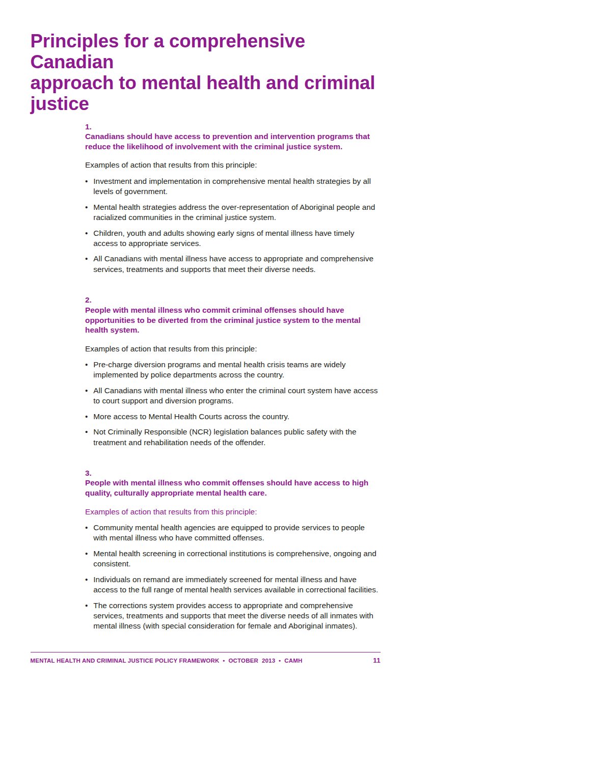Principles for a comprehensive Canadian
approach to mental health and criminal justice
1.
Canadians should have access to prevention and intervention programs that reduce the likelihood of involvement with the criminal justice system.
Examples of action that results from this principle:
Investment and implementation in comprehensive mental health strategies by all levels of government.
Mental health strategies address the over-representation of Aboriginal people and racialized communities in the criminal justice system.
Children, youth and adults showing early signs of mental illness have timely access to appropriate services.
All Canadians with mental illness have access to appropriate and comprehensive services, treatments and supports that meet their diverse needs.
2.
People with mental illness who commit criminal offenses should have opportunities to be diverted from the criminal justice system to the mental health system.
Examples of action that results from this principle:
Pre-charge diversion programs and mental health crisis teams are widely implemented by police departments across the country.
All Canadians with mental illness who enter the criminal court system have access to court support and diversion programs.
More access to Mental Health Courts across the country.
Not Criminally Responsible (NCR) legislation balances public safety with the treatment and rehabilitation needs of the offender.
3.
People with mental illness who commit offenses should have access to high quality, culturally appropriate mental health care.
Examples of action that results from this principle:
Community mental health agencies are equipped to provide services to people with mental illness who have committed offenses.
Mental health screening in correctional institutions is comprehensive, ongoing and consistent.
Individuals on remand are immediately screened for mental illness and have access to the full range of mental health services available in correctional facilities.
The corrections system provides access to appropriate and comprehensive services, treatments and supports that meet the diverse needs of all inmates with mental illness (with special consideration for female and Aboriginal inmates).
Mental Health and Criminal Justice Policy Framework • October 2013 • CAMH
11